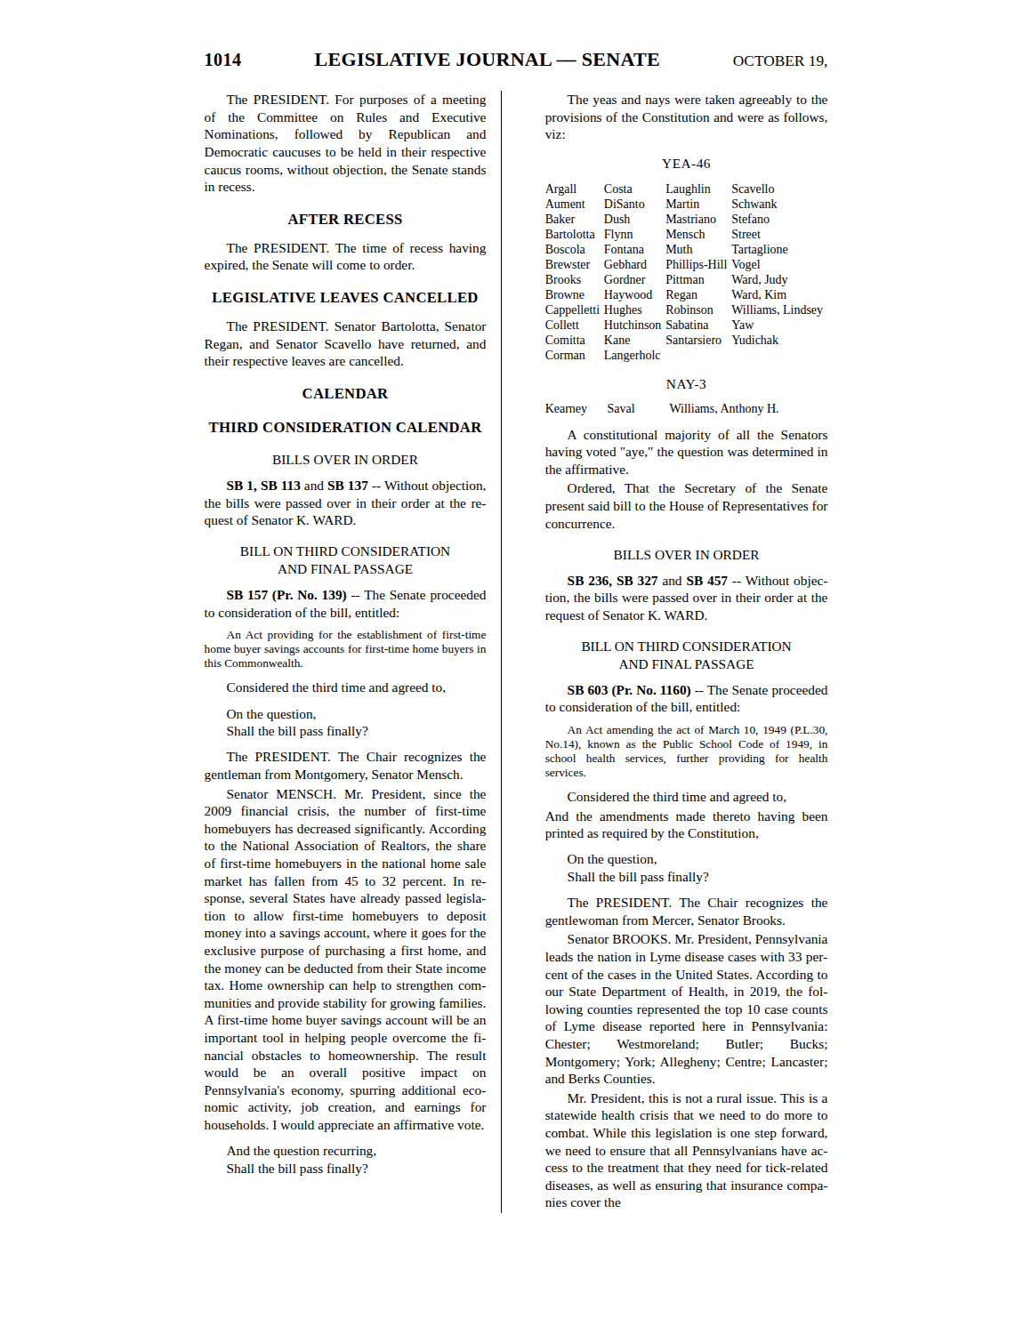1014
LEGISLATIVE JOURNAL — SENATE
OCTOBER 19,
The PRESIDENT. For purposes of a meeting of the Committee on Rules and Executive Nominations, followed by Republican and Democratic caucuses to be held in their respective caucus rooms, without objection, the Senate stands in recess.
AFTER RECESS
The PRESIDENT. The time of recess having expired, the Senate will come to order.
LEGISLATIVE LEAVES CANCELLED
The PRESIDENT. Senator Bartolotta, Senator Regan, and Senator Scavello have returned, and their respective leaves are cancelled.
CALENDAR
THIRD CONSIDERATION CALENDAR
BILLS OVER IN ORDER
SB 1, SB 113 and SB 137 -- Without objection, the bills were passed over in their order at the request of Senator K. WARD.
BILL ON THIRD CONSIDERATION
AND FINAL PASSAGE
SB 157 (Pr. No. 139) -- The Senate proceeded to consideration of the bill, entitled:
An Act providing for the establishment of first-time home buyer savings accounts for first-time home buyers in this Commonwealth.
Considered the third time and agreed to,
On the question,
Shall the bill pass finally?
The PRESIDENT. The Chair recognizes the gentleman from Montgomery, Senator Mensch.
Senator MENSCH. Mr. President, since the 2009 financial crisis, the number of first-time homebuyers has decreased significantly. According to the National Association of Realtors, the share of first-time homebuyers in the national home sale market has fallen from 45 to 32 percent. In response, several States have already passed legislation to allow first-time homebuyers to deposit money into a savings account, where it goes for the exclusive purpose of purchasing a first home, and the money can be deducted from their State income tax. Home ownership can help to strengthen communities and provide stability for growing families. A first-time home buyer savings account will be an important tool in helping people overcome the financial obstacles to homeownership. The result would be an overall positive impact on Pennsylvania's economy, spurring additional economic activity, job creation, and earnings for households. I would appreciate an affirmative vote.
And the question recurring,
Shall the bill pass finally?
The yeas and nays were taken agreeably to the provisions of the Constitution and were as follows, viz:
YEA-46
| Argall | Costa | Laughlin | Scavello |
| Aument | DiSanto | Martin | Schwank |
| Baker | Dush | Mastriano | Stefano |
| Bartolotta | Flynn | Mensch | Street |
| Boscola | Fontana | Muth | Tartaglione |
| Brewster | Gebhard | Phillips-Hill | Vogel |
| Brooks | Gordner | Pittman | Ward, Judy |
| Browne | Haywood | Regan | Ward, Kim |
| Cappelletti | Hughes | Robinson | Williams, Lindsey |
| Collett | Hutchinson | Sabatina | Yaw |
| Comitta | Kane | Santarsiero | Yudichak |
| Corman | Langerholc | | |
NAY-3
| Kearney | Saval | Williams, Anthony H. |
A constitutional majority of all the Senators having voted "aye," the question was determined in the affirmative.
Ordered, That the Secretary of the Senate present said bill to the House of Representatives for concurrence.
BILLS OVER IN ORDER
SB 236, SB 327 and SB 457 -- Without objection, the bills were passed over in their order at the request of Senator K. WARD.
BILL ON THIRD CONSIDERATION
AND FINAL PASSAGE
SB 603 (Pr. No. 1160) -- The Senate proceeded to consideration of the bill, entitled:
An Act amending the act of March 10, 1949 (P.L.30, No.14), known as the Public School Code of 1949, in school health services, further providing for health services.
Considered the third time and agreed to,
And the amendments made thereto having been printed as required by the Constitution,
On the question,
Shall the bill pass finally?
The PRESIDENT. The Chair recognizes the gentlewoman from Mercer, Senator Brooks.
Senator BROOKS. Mr. President, Pennsylvania leads the nation in Lyme disease cases with 33 percent of the cases in the United States. According to our State Department of Health, in 2019, the following counties represented the top 10 case counts of Lyme disease reported here in Pennsylvania: Chester; Westmoreland; Butler; Bucks; Montgomery; York; Allegheny; Centre; Lancaster; and Berks Counties.
Mr. President, this is not a rural issue. This is a statewide health crisis that we need to do more to combat. While this legislation is one step forward, we need to ensure that all Pennsylvanians have access to the treatment that they need for tick-related diseases, as well as ensuring that insurance companies cover the